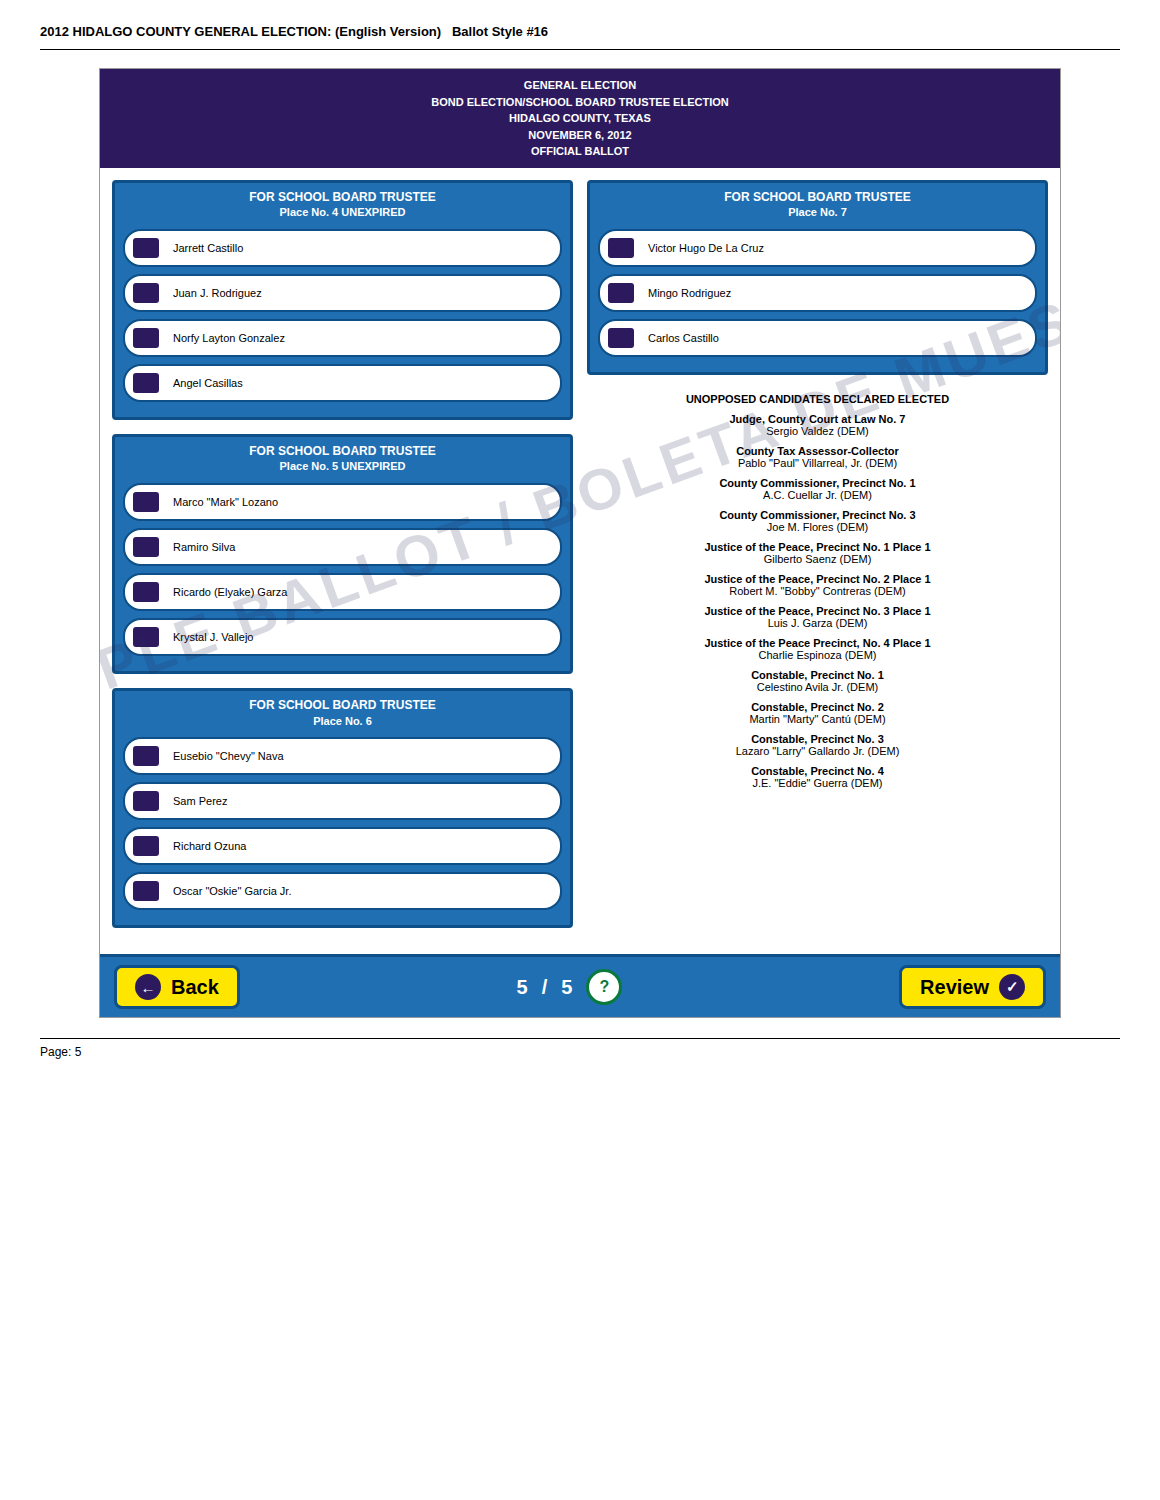2012 HIDALGO COUNTY GENERAL ELECTION: (English Version) Ballot Style #16
GENERAL ELECTION
BOND ELECTION/SCHOOL BOARD TRUSTEE ELECTION
HIDALGO COUNTY, TEXAS
NOVEMBER 6, 2012
OFFICIAL BALLOT
SAMPLE BALLOT / BOLETA DE MUESTRA
FOR SCHOOL BOARD TRUSTEEPlace No. 4 UNEXPIRED
Jarrett Castillo
Juan J. Rodriguez
Norfy Layton Gonzalez
Angel Casillas
FOR SCHOOL BOARD TRUSTEEPlace No. 5 UNEXPIRED
Marco "Mark" Lozano
Ramiro Silva
Ricardo (Elyake) Garza
Krystal J. Vallejo
FOR SCHOOL BOARD TRUSTEEPlace No. 6
Eusebio "Chevy" Nava
Sam Perez
Richard Ozuna
Oscar "Oskie" Garcia Jr.
FOR SCHOOL BOARD TRUSTEEPlace No. 7
Victor Hugo De La Cruz
Mingo Rodriguez
Carlos Castillo
UNOPPOSED CANDIDATES DECLARED ELECTED
Judge, County Court at Law No. 7
Sergio Valdez (DEM)
County Tax Assessor-Collector
Pablo "Paul" Villarreal, Jr. (DEM)
County Commissioner, Precinct No. 1
A.C. Cuellar Jr. (DEM)
County Commissioner, Precinct No. 3
Joe M. Flores (DEM)
Justice of the Peace, Precinct No. 1 Place 1
Gilberto Saenz (DEM)
Justice of the Peace, Precinct No. 2 Place 1
Robert M. "Bobby" Contreras (DEM)
Justice of the Peace, Precinct No. 3 Place 1
Luis J. Garza (DEM)
Justice of the Peace Precinct, No. 4 Place 1
Charlie Espinoza (DEM)
Constable, Precinct No. 1
Celestino Avila Jr. (DEM)
Constable, Precinct No. 2
Martin "Marty" Cantú (DEM)
Constable, Precinct No. 3
Lazaro "Larry" Gallardo Jr. (DEM)
Constable, Precinct No. 4
J.E. "Eddie" Guerra (DEM)
←Back
5/5 ?
Review✓
Page: 5